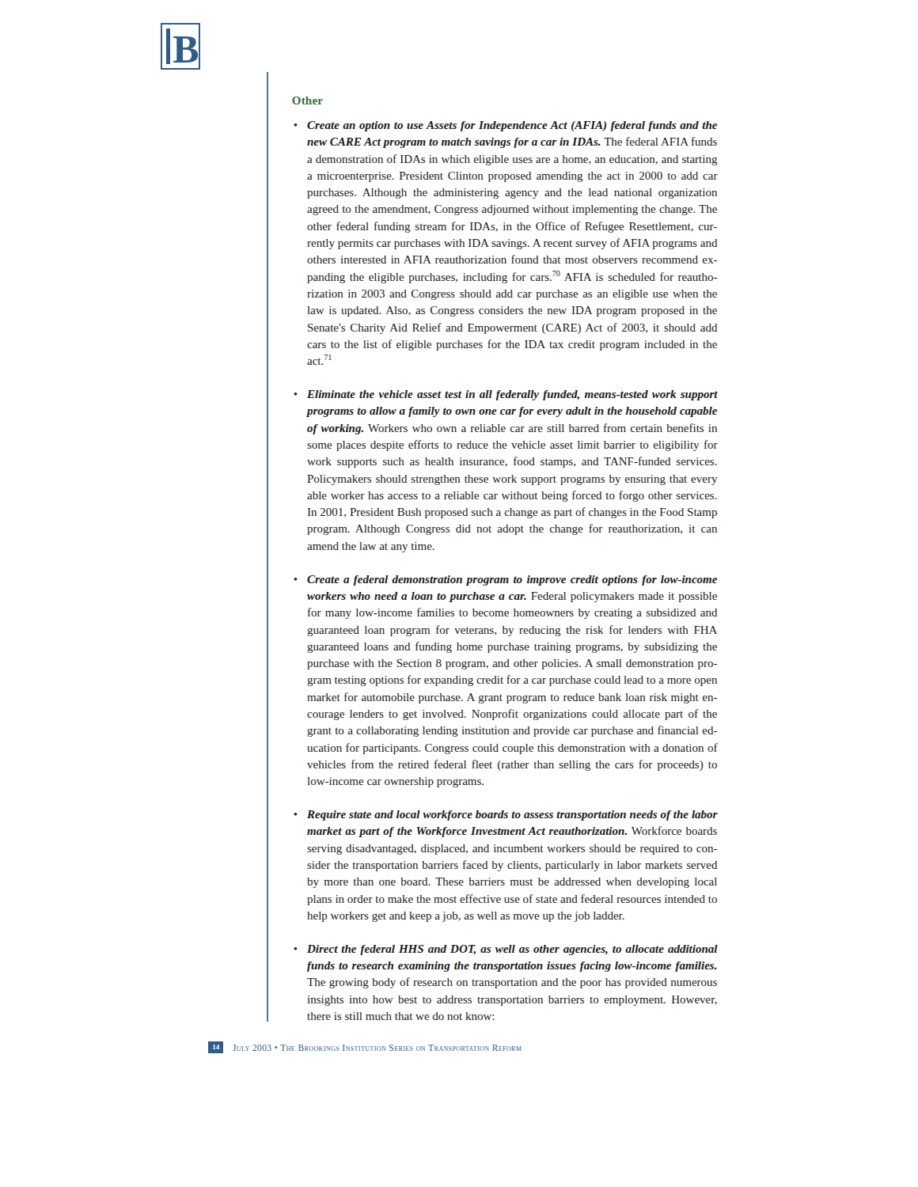B
Other
Create an option to use Assets for Independence Act (AFIA) federal funds and the new CARE Act program to match savings for a car in IDAs. The federal AFIA funds a demonstration of IDAs in which eligible uses are a home, an education, and starting a microenterprise. President Clinton proposed amending the act in 2000 to add car purchases. Although the administering agency and the lead national organization agreed to the amendment, Congress adjourned without implementing the change. The other federal funding stream for IDAs, in the Office of Refugee Resettlement, currently permits car purchases with IDA savings. A recent survey of AFIA programs and others interested in AFIA reauthorization found that most observers recommend expanding the eligible purchases, including for cars.70 AFIA is scheduled for reauthorization in 2003 and Congress should add car purchase as an eligible use when the law is updated. Also, as Congress considers the new IDA program proposed in the Senate's Charity Aid Relief and Empowerment (CARE) Act of 2003, it should add cars to the list of eligible purchases for the IDA tax credit program included in the act.71
Eliminate the vehicle asset test in all federally funded, means-tested work support programs to allow a family to own one car for every adult in the household capable of working. Workers who own a reliable car are still barred from certain benefits in some places despite efforts to reduce the vehicle asset limit barrier to eligibility for work supports such as health insurance, food stamps, and TANF-funded services. Policymakers should strengthen these work support programs by ensuring that every able worker has access to a reliable car without being forced to forgo other services. In 2001, President Bush proposed such a change as part of changes in the Food Stamp program. Although Congress did not adopt the change for reauthorization, it can amend the law at any time.
Create a federal demonstration program to improve credit options for low-income workers who need a loan to purchase a car. Federal policymakers made it possible for many low-income families to become homeowners by creating a subsidized and guaranteed loan program for veterans, by reducing the risk for lenders with FHA guaranteed loans and funding home purchase training programs, by subsidizing the purchase with the Section 8 program, and other policies. A small demonstration program testing options for expanding credit for a car purchase could lead to a more open market for automobile purchase. A grant program to reduce bank loan risk might encourage lenders to get involved. Nonprofit organizations could allocate part of the grant to a collaborating lending institution and provide car purchase and financial education for participants. Congress could couple this demonstration with a donation of vehicles from the retired federal fleet (rather than selling the cars for proceeds) to low-income car ownership programs.
Require state and local workforce boards to assess transportation needs of the labor market as part of the Workforce Investment Act reauthorization. Workforce boards serving disadvantaged, displaced, and incumbent workers should be required to consider the transportation barriers faced by clients, particularly in labor markets served by more than one board. These barriers must be addressed when developing local plans in order to make the most effective use of state and federal resources intended to help workers get and keep a job, as well as move up the job ladder.
Direct the federal HHS and DOT, as well as other agencies, to allocate additional funds to research examining the transportation issues facing low-income families. The growing body of research on transportation and the poor has provided numerous insights into how best to address transportation barriers to employment. However, there is still much that we do not know:
14 July 2003 • The Brookings Institution Series on Transportation Reform